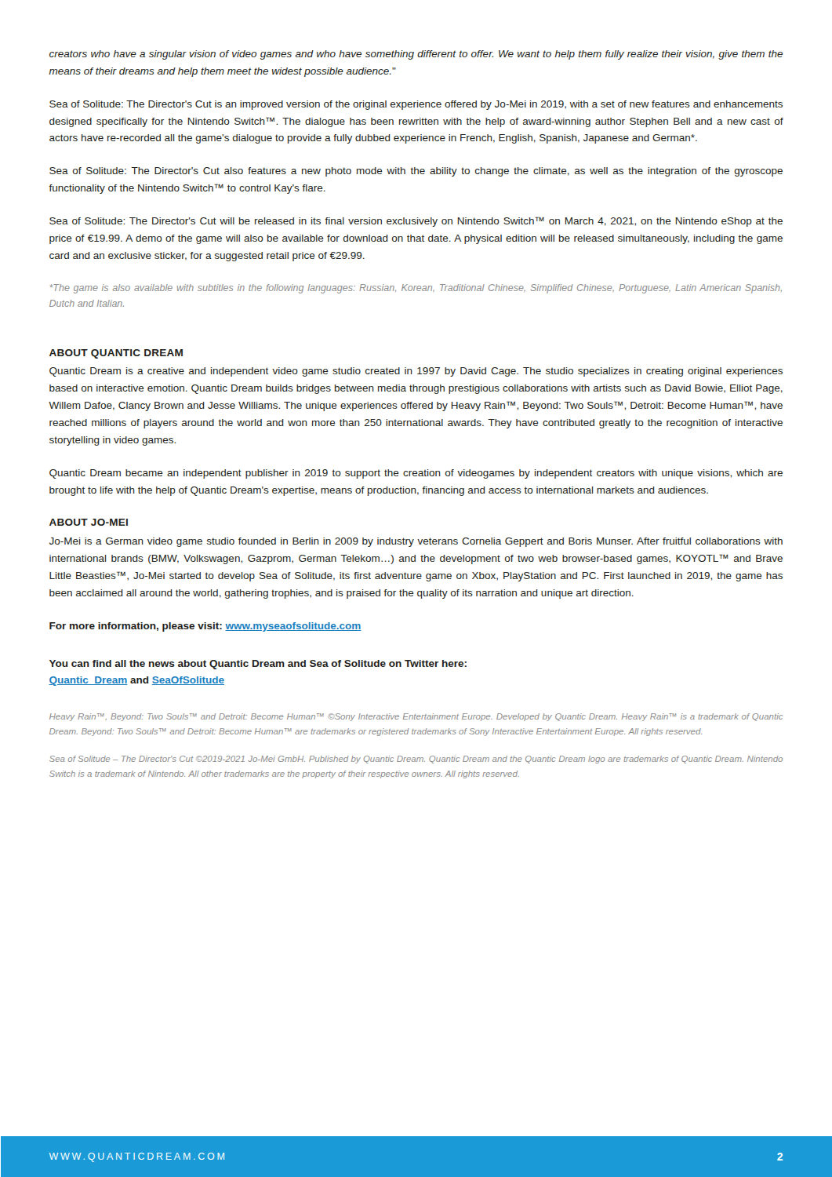creators who have a singular vision of video games and who have something different to offer. We want to help them fully realize their vision, give them the means of their dreams and help them meet the widest possible audience."
Sea of Solitude: The Director's Cut is an improved version of the original experience offered by Jo-Mei in 2019, with a set of new features and enhancements designed specifically for the Nintendo Switch™. The dialogue has been rewritten with the help of award-winning author Stephen Bell and a new cast of actors have re-recorded all the game's dialogue to provide a fully dubbed experience in French, English, Spanish, Japanese and German*.
Sea of Solitude: The Director's Cut also features a new photo mode with the ability to change the climate, as well as the integration of the gyroscope functionality of the Nintendo Switch™ to control Kay's flare.
Sea of Solitude: The Director's Cut will be released in its final version exclusively on Nintendo Switch™ on March 4, 2021, on the Nintendo eShop at the price of €19.99. A demo of the game will also be available for download on that date. A physical edition will be released simultaneously, including the game card and an exclusive sticker, for a suggested retail price of €29.99.
*The game is also available with subtitles in the following languages: Russian, Korean, Traditional Chinese, Simplified Chinese, Portuguese, Latin American Spanish, Dutch and Italian.
About Quantic Dream
Quantic Dream is a creative and independent video game studio created in 1997 by David Cage. The studio specializes in creating original experiences based on interactive emotion. Quantic Dream builds bridges between media through prestigious collaborations with artists such as David Bowie, Elliot Page, Willem Dafoe, Clancy Brown and Jesse Williams. The unique experiences offered by Heavy Rain™, Beyond: Two Souls™, Detroit: Become Human™, have reached millions of players around the world and won more than 250 international awards. They have contributed greatly to the recognition of interactive storytelling in video games.
Quantic Dream became an independent publisher in 2019 to support the creation of videogames by independent creators with unique visions, which are brought to life with the help of Quantic Dream's expertise, means of production, financing and access to international markets and audiences.
About Jo-Mei
Jo-Mei is a German video game studio founded in Berlin in 2009 by industry veterans Cornelia Geppert and Boris Munser. After fruitful collaborations with international brands (BMW, Volkswagen, Gazprom, German Telekom…) and the development of two web browser-based games, KOYOTL™ and Brave Little Beasties™, Jo-Mei started to develop Sea of Solitude, its first adventure game on Xbox, PlayStation and PC. First launched in 2019, the game has been acclaimed all around the world, gathering trophies, and is praised for the quality of its narration and unique art direction.
For more information, please visit: www.myseaofsolitude.com
You can find all the news about Quantic Dream and Sea of Solitude on Twitter here:
Quantic_Dream and SeaOfSolitude
Heavy Rain™, Beyond: Two Souls™ and Detroit: Become Human™ ©Sony Interactive Entertainment Europe. Developed by Quantic Dream. Heavy Rain™ is a trademark of Quantic Dream. Beyond: Two Souls™ and Detroit: Become Human™ are trademarks or registered trademarks of Sony Interactive Entertainment Europe. All rights reserved.
Sea of Solitude – The Director's Cut ©2019-2021 Jo-Mei GmbH. Published by Quantic Dream. Quantic Dream and the Quantic Dream logo are trademarks of Quantic Dream. Nintendo Switch is a trademark of Nintendo. All other trademarks are the property of their respective owners. All rights reserved.
WWW.QUANTICDREAM.COM 2